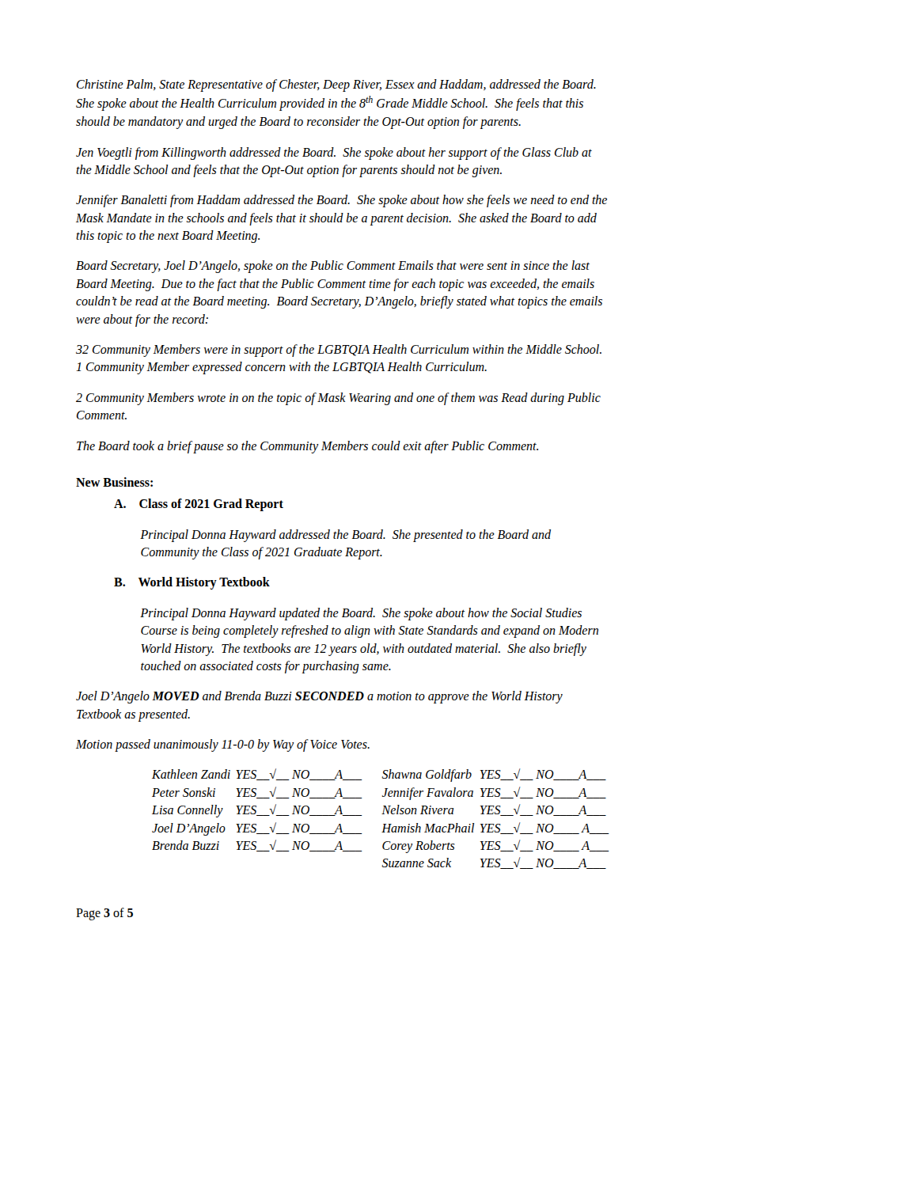Christine Palm, State Representative of Chester, Deep River, Essex and Haddam, addressed the Board. She spoke about the Health Curriculum provided in the 8th Grade Middle School. She feels that this should be mandatory and urged the Board to reconsider the Opt-Out option for parents.
Jen Voegtli from Killingworth addressed the Board. She spoke about her support of the Glass Club at the Middle School and feels that the Opt-Out option for parents should not be given.
Jennifer Banaletti from Haddam addressed the Board. She spoke about how she feels we need to end the Mask Mandate in the schools and feels that it should be a parent decision. She asked the Board to add this topic to the next Board Meeting.
Board Secretary, Joel D’Angelo, spoke on the Public Comment Emails that were sent in since the last Board Meeting. Due to the fact that the Public Comment time for each topic was exceeded, the emails couldn’t be read at the Board meeting. Board Secretary, D’Angelo, briefly stated what topics the emails were about for the record:
32 Community Members were in support of the LGBTQIA Health Curriculum within the Middle School.
1 Community Member expressed concern with the LGBTQIA Health Curriculum.
2 Community Members wrote in on the topic of Mask Wearing and one of them was Read during Public Comment.
The Board took a brief pause so the Community Members could exit after Public Comment.
New Business:
A. Class of 2021 Grad Report
Principal Donna Hayward addressed the Board. She presented to the Board and Community the Class of 2021 Graduate Report.
B. World History Textbook
Principal Donna Hayward updated the Board. She spoke about how the Social Studies Course is being completely refreshed to align with State Standards and expand on Modern World History. The textbooks are 12 years old, with outdated material. She also briefly touched on associated costs for purchasing same.
Joel D’Angelo MOVED and Brenda Buzzi SECONDED a motion to approve the World History Textbook as presented.
Motion passed unanimously 11-0-0 by Way of Voice Votes.
| Kathleen Zandi | YES__ √ __ NO____A___ | Shawna Goldfarb | YES__ √ __ NO____A___ |
| Peter Sonski | YES__ √ __ NO____A___ | Jennifer Favalora | YES__ √ __ NO____A___ |
| Lisa Connelly | YES__ √ __ NO____A___ | Nelson Rivera | YES__ √ __ NO____A___ |
| Joel D’Angelo | YES__ √ __ NO____A___ | Hamish MacPhail | YES__ √ __ NO____ A___ |
| Brenda Buzzi | YES__ √ __ NO____A___ | Corey Roberts | YES__ √ __ NO____ A___ |
| | | Suzanne Sack | YES__ √ __ NO____A___ |
Page 3 of 5